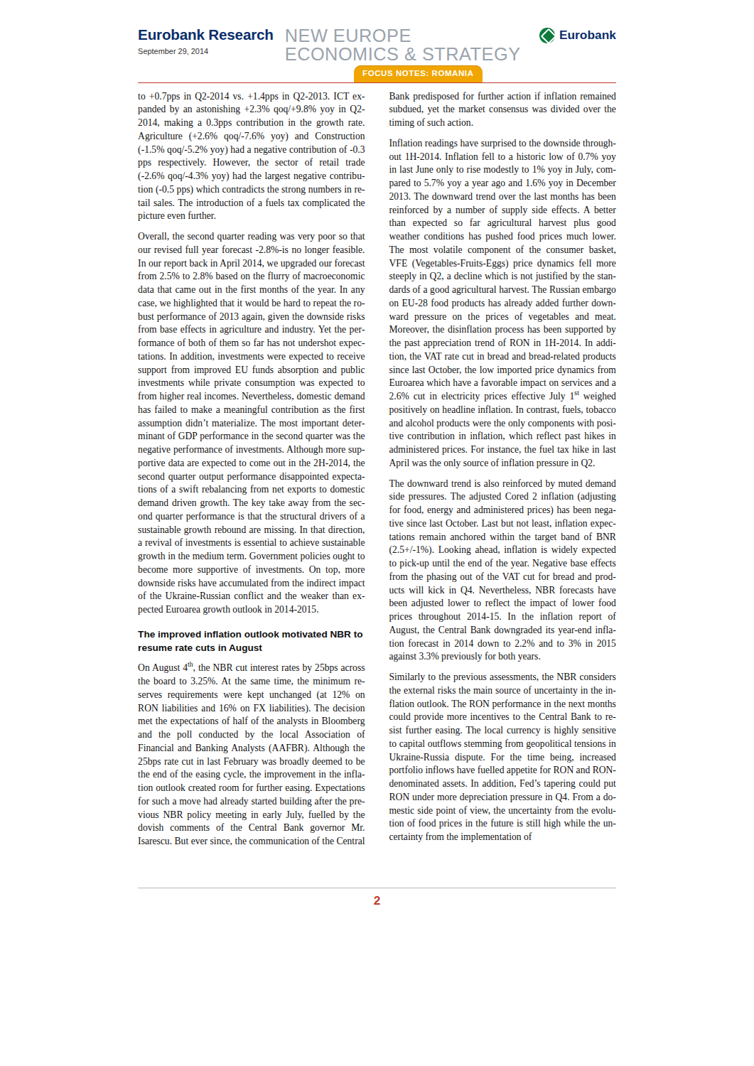Eurobank Research
September 29, 2014
NEW EUROPE
ECONOMICS & STRATEGY
Eurobank
FOCUS NOTES: ROMANIA
to +0.7pps in Q2-2014 vs. +1.4pps in Q2-2013. ICT expanded by an astonishing +2.3% qoq/+9.8% yoy in Q2-2014, making a 0.3pps contribution in the growth rate. Agriculture (+2.6% qoq/-7.6% yoy) and Construction (-1.5% qoq/-5.2% yoy) had a negative contribution of -0.3 pps respectively. However, the sector of retail trade (-2.6% qoq/-4.3% yoy) had the largest negative contribution (-0.5 pps) which contradicts the strong numbers in retail sales. The introduction of a fuels tax complicated the picture even further.
Overall, the second quarter reading was very poor so that our revised full year forecast -2.8%-is no longer feasible. In our report back in April 2014, we upgraded our forecast from 2.5% to 2.8% based on the flurry of macroeconomic data that came out in the first months of the year. In any case, we highlighted that it would be hard to repeat the robust performance of 2013 again, given the downside risks from base effects in agriculture and industry. Yet the performance of both of them so far has not undershot expectations. In addition, investments were expected to receive support from improved EU funds absorption and public investments while private consumption was expected to from higher real incomes. Nevertheless, domestic demand has failed to make a meaningful contribution as the first assumption didn’t materialize. The most important determinant of GDP performance in the second quarter was the negative performance of investments. Although more supportive data are expected to come out in the 2H-2014, the second quarter output performance disappointed expectations of a swift rebalancing from net exports to domestic demand driven growth. The key take away from the second quarter performance is that the structural drivers of a sustainable growth rebound are missing. In that direction, a revival of investments is essential to achieve sustainable growth in the medium term. Government policies ought to become more supportive of investments. On top, more downside risks have accumulated from the indirect impact of the Ukraine-Russian conflict and the weaker than expected Euroarea growth outlook in 2014-2015.
The improved inflation outlook motivated NBR to resume rate cuts in August
On August 4th, the NBR cut interest rates by 25bps across the board to 3.25%. At the same time, the minimum reserves requirements were kept unchanged (at 12% on RON liabilities and 16% on FX liabilities). The decision met the expectations of half of the analysts in Bloomberg and the poll conducted by the local Association of Financial and Banking Analysts (AAFBR). Although the 25bps rate cut in last February was broadly deemed to be the end of the easing cycle, the improvement in the inflation outlook created room for further easing. Expectations for such a move had already started building after the previous NBR policy meeting in early July, fuelled by the dovish comments of the Central Bank governor Mr. Isarescu. But ever since, the communication of the Central Bank predisposed for further action if inflation remained subdued, yet the market consensus was divided over the timing of such action.
Inflation readings have surprised to the downside throughout 1H-2014. Inflation fell to a historic low of 0.7% yoy in last June only to rise modestly to 1% yoy in July, compared to 5.7% yoy a year ago and 1.6% yoy in December 2013. The downward trend over the last months has been reinforced by a number of supply side effects. A better than expected so far agricultural harvest plus good weather conditions has pushed food prices much lower. The most volatile component of the consumer basket, VFE (Vegetables-Fruits-Eggs) price dynamics fell more steeply in Q2, a decline which is not justified by the standards of a good agricultural harvest. The Russian embargo on EU-28 food products has already added further downward pressure on the prices of vegetables and meat. Moreover, the disinflation process has been supported by the past appreciation trend of RON in 1H-2014. In addition, the VAT rate cut in bread and bread-related products since last October, the low imported price dynamics from Euroarea which have a favorable impact on services and a 2.6% cut in electricity prices effective July 1st weighed positively on headline inflation. In contrast, fuels, tobacco and alcohol products were the only components with positive contribution in inflation, which reflect past hikes in administered prices. For instance, the fuel tax hike in last April was the only source of inflation pressure in Q2.
The downward trend is also reinforced by muted demand side pressures. The adjusted Cored 2 inflation (adjusting for food, energy and administered prices) has been negative since last October. Last but not least, inflation expectations remain anchored within the target band of BNR (2.5+/-1%). Looking ahead, inflation is widely expected to pick-up until the end of the year. Negative base effects from the phasing out of the VAT cut for bread and products will kick in Q4. Nevertheless, NBR forecasts have been adjusted lower to reflect the impact of lower food prices throughout 2014-15. In the inflation report of August, the Central Bank downgraded its year-end inflation forecast in 2014 down to 2.2% and to 3% in 2015 against 3.3% previously for both years.
Similarly to the previous assessments, the NBR considers the external risks the main source of uncertainty in the inflation outlook. The RON performance in the next months could provide more incentives to the Central Bank to resist further easing. The local currency is highly sensitive to capital outflows stemming from geopolitical tensions in Ukraine-Russia dispute. For the time being, increased portfolio inflows have fuelled appetite for RON and RON-denominated assets. In addition, Fed’s tapering could put RON under more depreciation pressure in Q4. From a domestic side point of view, the uncertainty from the evolution of food prices in the future is still high while the uncertainty from the implementation of
2